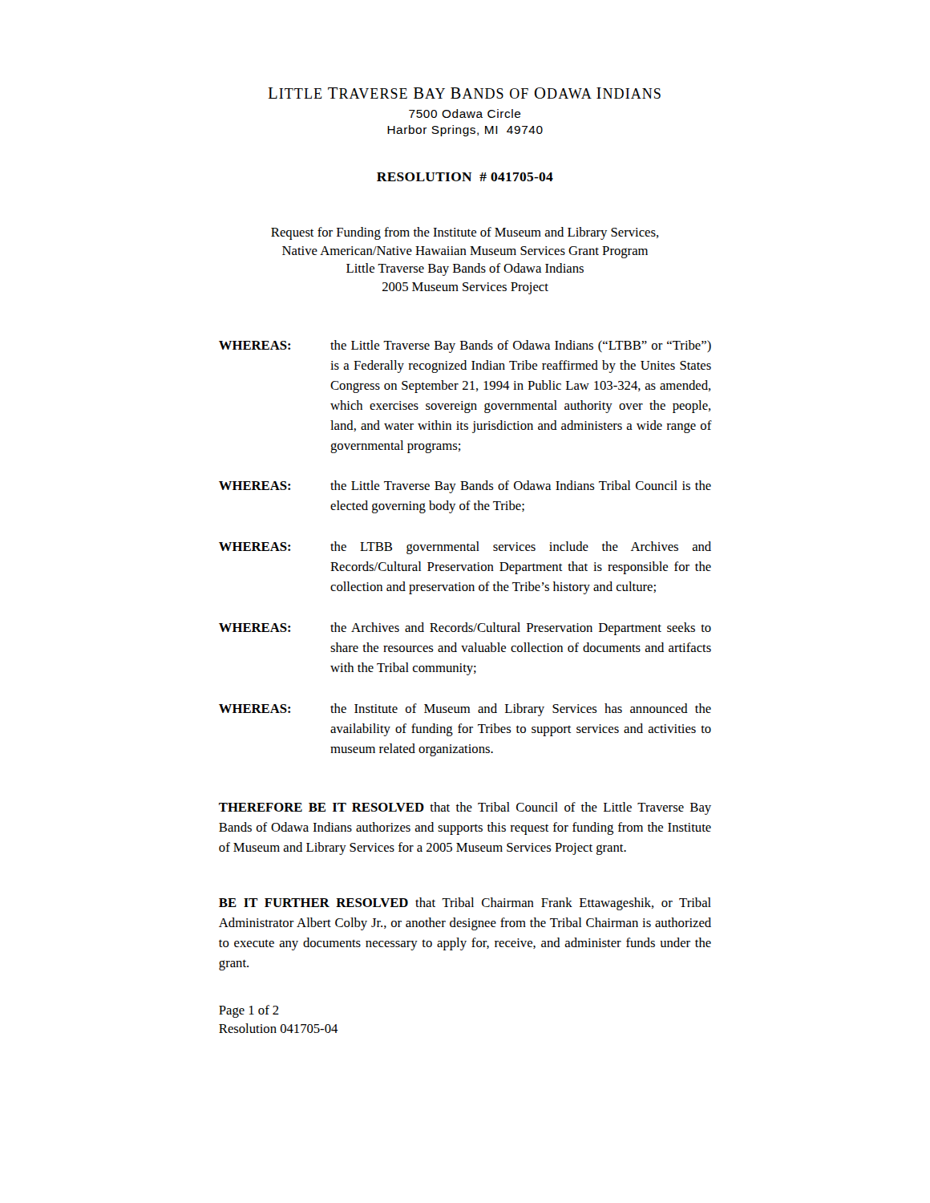LITTLE TRAVERSE BAY BANDS OF ODAWA INDIANS
7500 Odawa Circle
Harbor Springs, MI 49740
RESOLUTION # 041705-04
Request for Funding from the Institute of Museum and Library Services,
Native American/Native Hawaiian Museum Services Grant Program
Little Traverse Bay Bands of Odawa Indians
2005 Museum Services Project
WHEREAS:
the Little Traverse Bay Bands of Odawa Indians (“LTBB” or “Tribe”) is a Federally recognized Indian Tribe reaffirmed by the Unites States Congress on September 21, 1994 in Public Law 103-324, as amended, which exercises sovereign governmental authority over the people, land, and water within its jurisdiction and administers a wide range of governmental programs;
WHEREAS:
the Little Traverse Bay Bands of Odawa Indians Tribal Council is the elected governing body of the Tribe;
WHEREAS:
the LTBB governmental services include the Archives and Records/Cultural Preservation Department that is responsible for the collection and preservation of the Tribe’s history and culture;
WHEREAS:
the Archives and Records/Cultural Preservation Department seeks to share the resources and valuable collection of documents and artifacts with the Tribal community;
WHEREAS:
the Institute of Museum and Library Services has announced the availability of funding for Tribes to support services and activities to museum related organizations.
THEREFORE BE IT RESOLVED that the Tribal Council of the Little Traverse Bay Bands of Odawa Indians authorizes and supports this request for funding from the Institute of Museum and Library Services for a 2005 Museum Services Project grant.
BE IT FURTHER RESOLVED that Tribal Chairman Frank Ettawageshik, or Tribal Administrator Albert Colby Jr., or another designee from the Tribal Chairman is authorized to execute any documents necessary to apply for, receive, and administer funds under the grant.
Page 1 of 2
Resolution 041705-04